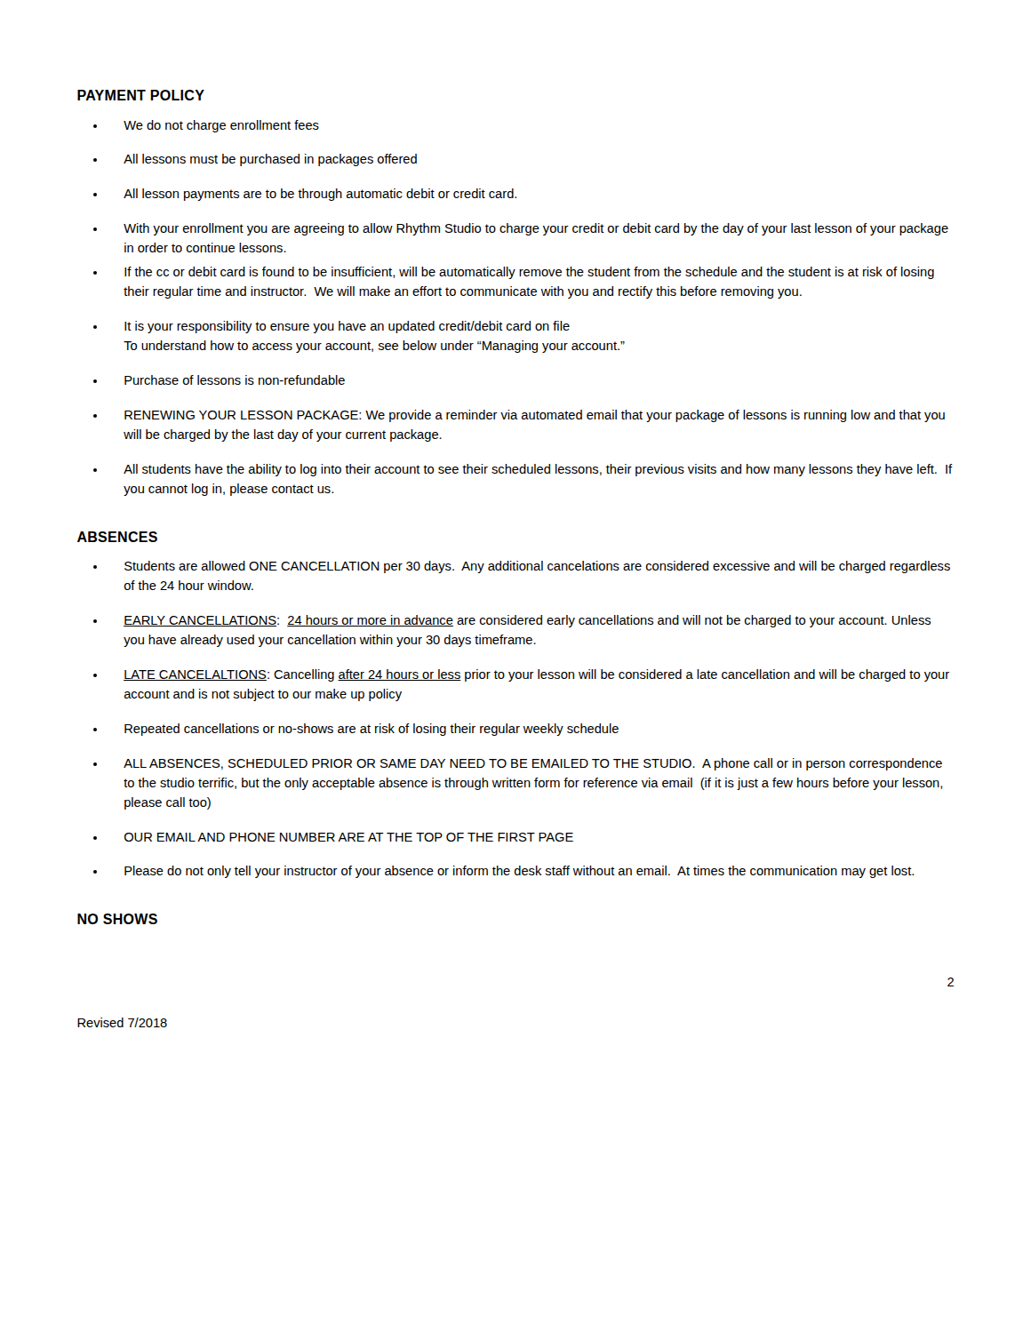PAYMENT POLICY
We do not charge enrollment fees
All lessons must be purchased in packages offered
All lesson payments are to be through automatic debit or credit card.
With your enrollment you are agreeing to allow Rhythm Studio to charge your credit or debit card by the day of your last lesson of your package in order to continue lessons.
If the cc or debit card is found to be insufficient, will be automatically remove the student from the schedule and the student is at risk of losing their regular time and instructor. We will make an effort to communicate with you and rectify this before removing you.
It is your responsibility to ensure you have an updated credit/debit card on file
To understand how to access your account, see below under “Managing your account.”
Purchase of lessons is non-refundable
RENEWING YOUR LESSON PACKAGE: We provide a reminder via automated email that your package of lessons is running low and that you will be charged by the last day of your current package.
All students have the ability to log into their account to see their scheduled lessons, their previous visits and how many lessons they have left. If you cannot log in, please contact us.
ABSENCES
Students are allowed ONE CANCELLATION per 30 days. Any additional cancelations are considered excessive and will be charged regardless of the 24 hour window.
EARLY CANCELLATIONS: 24 hours or more in advance are considered early cancellations and will not be charged to your account. Unless you have already used your cancellation within your 30 days timeframe.
LATE CANCELALTIONS: Cancelling after 24 hours or less prior to your lesson will be considered a late cancellation and will be charged to your account and is not subject to our make up policy
Repeated cancellations or no-shows are at risk of losing their regular weekly schedule
ALL ABSENCES, SCHEDULED PRIOR OR SAME DAY NEED TO BE EMAILED TO THE STUDIO. A phone call or in person correspondence to the studio terrific, but the only acceptable absence is through written form for reference via email (if it is just a few hours before your lesson, please call too)
OUR EMAIL AND PHONE NUMBER ARE AT THE TOP OF THE FIRST PAGE
Please do not only tell your instructor of your absence or inform the desk staff without an email. At times the communication may get lost.
NO SHOWS
2
Revised 7/2018